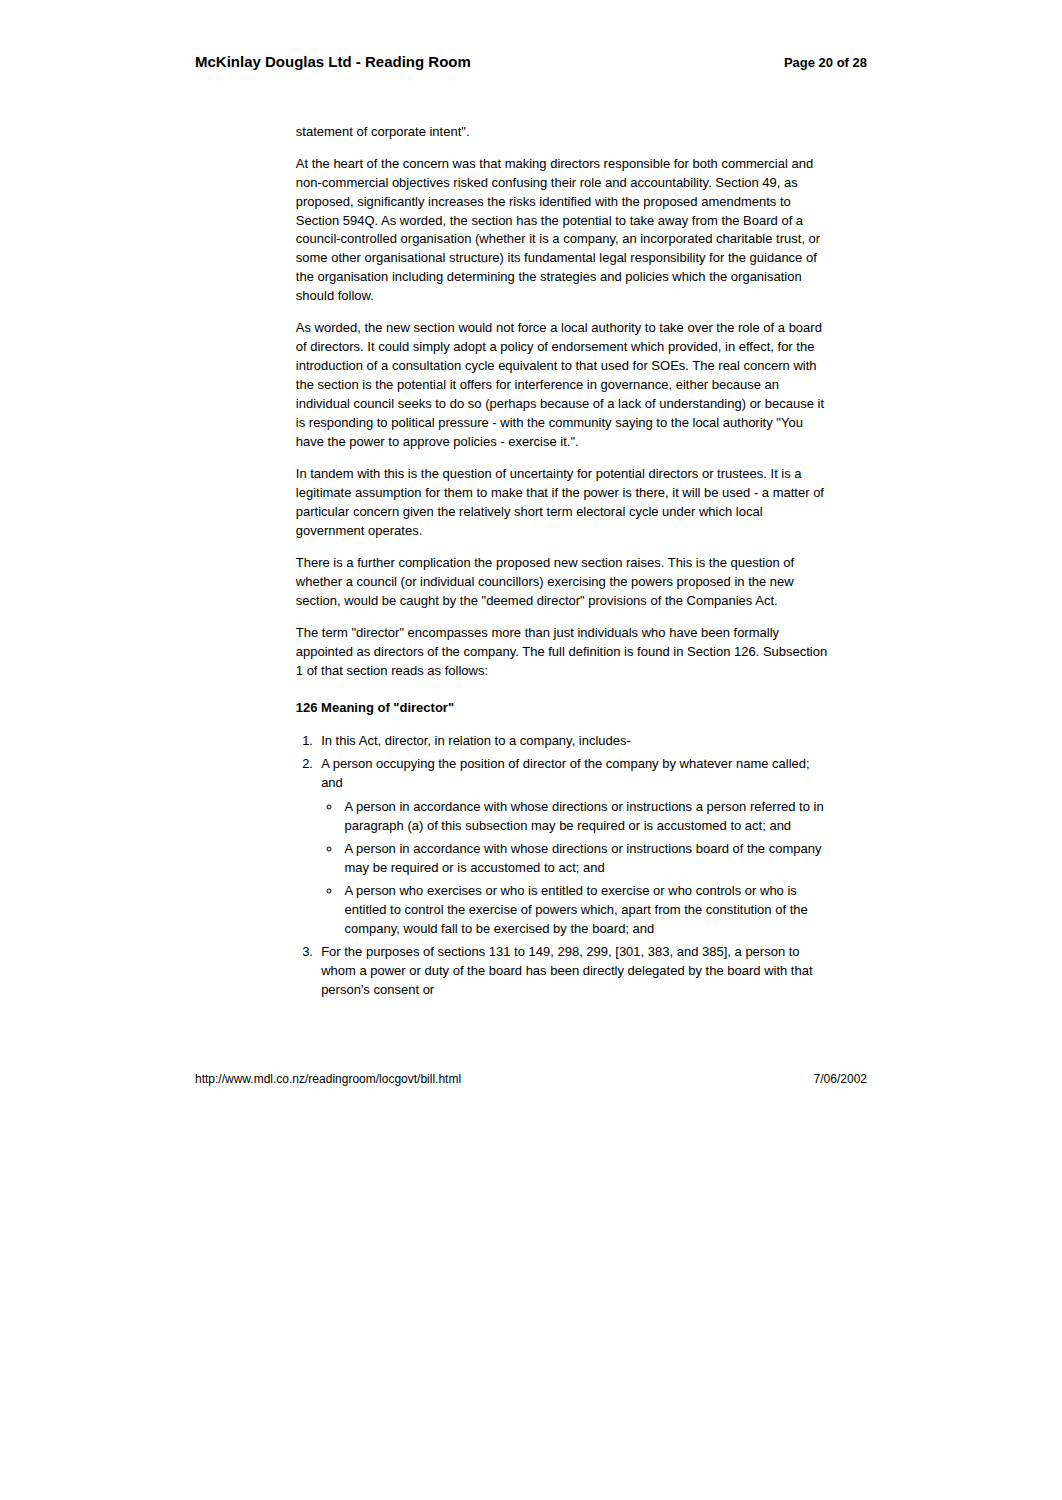McKinlay Douglas Ltd - Reading Room
Page 20 of 28
statement of corporate intent".
At the heart of the concern was that making directors responsible for both commercial and non-commercial objectives risked confusing their role and accountability. Section 49, as proposed, significantly increases the risks identified with the proposed amendments to Section 594Q. As worded, the section has the potential to take away from the Board of a council-controlled organisation (whether it is a company, an incorporated charitable trust, or some other organisational structure) its fundamental legal responsibility for the guidance of the organisation including determining the strategies and policies which the organisation should follow.
As worded, the new section would not force a local authority to take over the role of a board of directors. It could simply adopt a policy of endorsement which provided, in effect, for the introduction of a consultation cycle equivalent to that used for SOEs. The real concern with the section is the potential it offers for interference in governance, either because an individual council seeks to do so (perhaps because of a lack of understanding) or because it is responding to political pressure - with the community saying to the local authority "You have the power to approve policies - exercise it.".
In tandem with this is the question of uncertainty for potential directors or trustees. It is a legitimate assumption for them to make that if the power is there, it will be used - a matter of particular concern given the relatively short term electoral cycle under which local government operates.
There is a further complication the proposed new section raises. This is the question of whether a council (or individual councillors) exercising the powers proposed in the new section, would be caught by the "deemed director" provisions of the Companies Act.
The term "director" encompasses more than just individuals who have been formally appointed as directors of the company. The full definition is found in Section 126. Subsection 1 of that section reads as follows:
126 Meaning of "director"
In this Act, director, in relation to a company, includes-
A person occupying the position of director of the company by whatever name called; and
A person in accordance with whose directions or instructions a person referred to in paragraph (a) of this subsection may be required or is accustomed to act; and
A person in accordance with whose directions or instructions board of the company may be required or is accustomed to act; and
A person who exercises or who is entitled to exercise or who controls or who is entitled to control the exercise of powers which, apart from the constitution of the company, would fall to be exercised by the board; and
For the purposes of sections 131 to 149, 298, 299, [301, 383, and 385], a person to whom a power or duty of the board has been directly delegated by the board with that person's consent or
http://www.mdl.co.nz/readingroom/locgovt/bill.html
7/06/2002